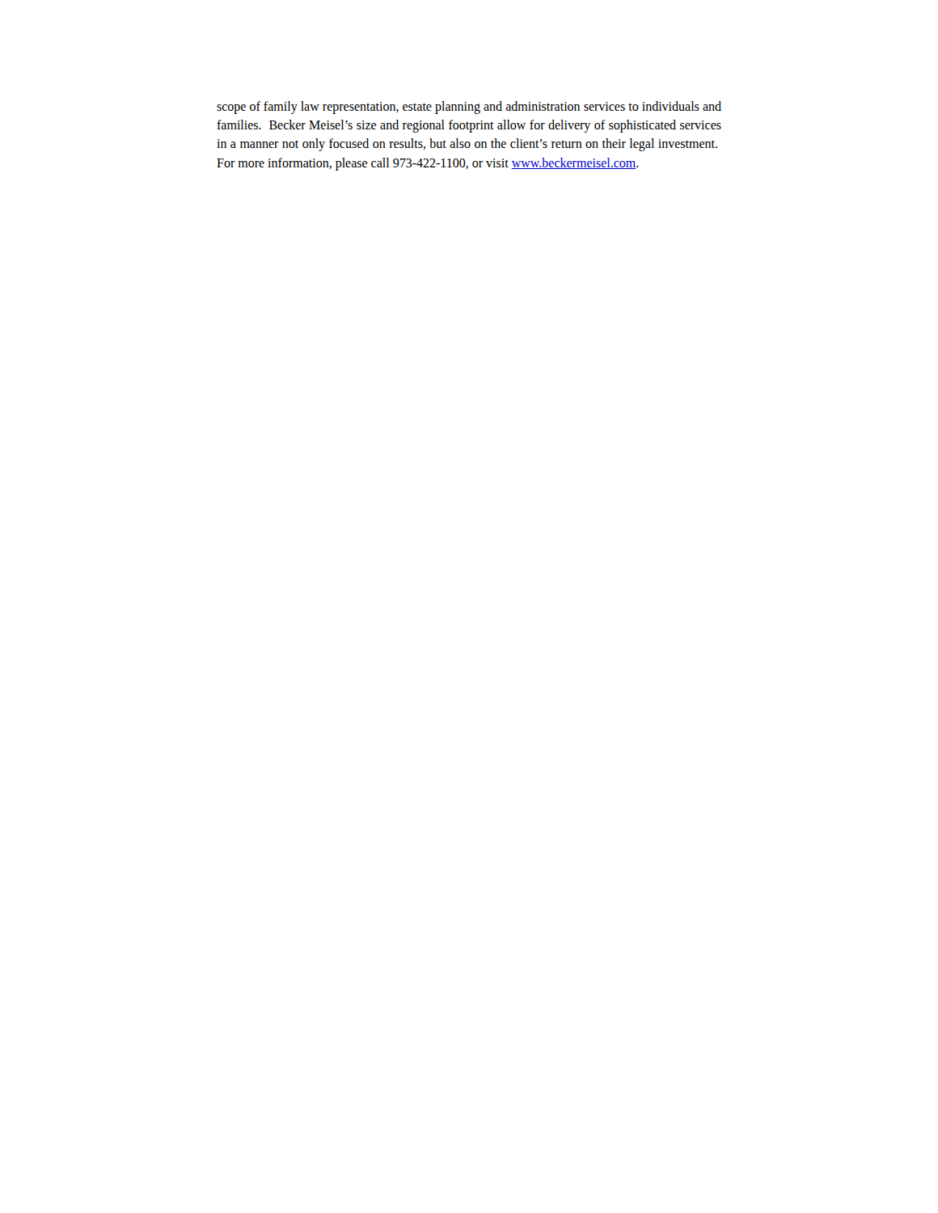scope of family law representation, estate planning and administration services to individuals and families. Becker Meisel’s size and regional footprint allow for delivery of sophisticated services in a manner not only focused on results, but also on the client’s return on their legal investment. For more information, please call 973-422-1100, or visit www.beckermeisel.com.